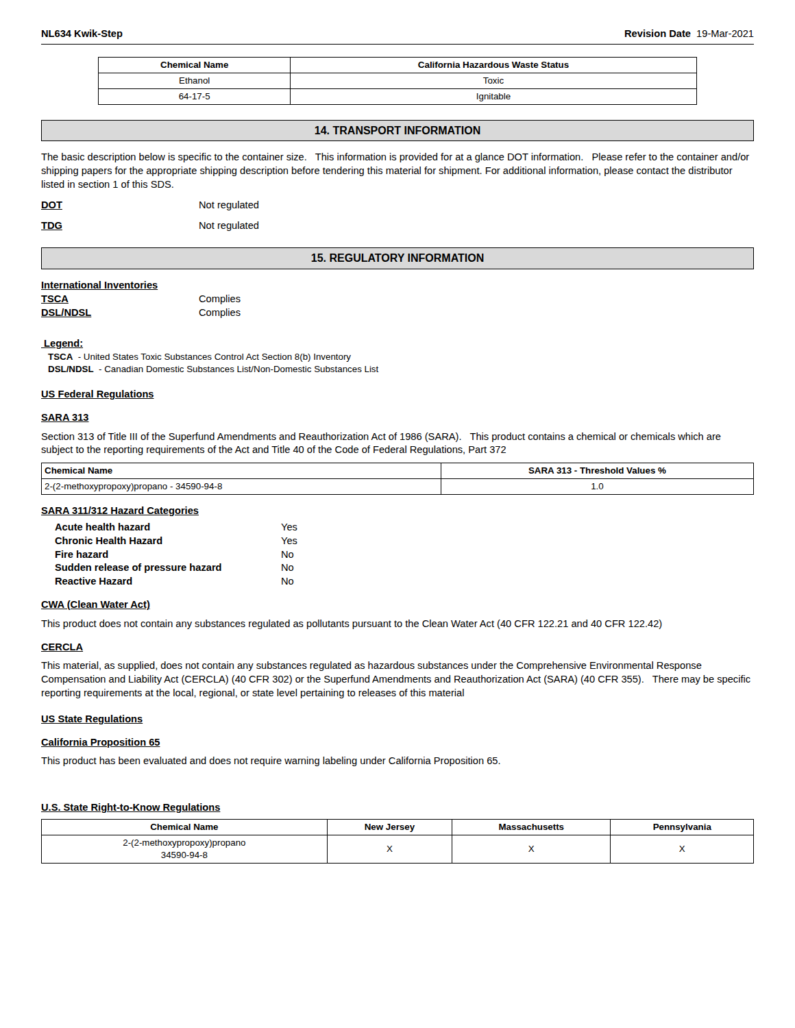NL634 Kwik-Step
Revision Date 19-Mar-2021
| Chemical Name | California Hazardous Waste Status |
| --- | --- |
| Ethanol | Toxic |
| 64-17-5 | Ignitable |
14. TRANSPORT INFORMATION
The basic description below is specific to the container size. This information is provided for at a glance DOT information. Please refer to the container and/or shipping papers for the appropriate shipping description before tendering this material for shipment. For additional information, please contact the distributor listed in section 1 of this SDS.
DOT
Not regulated
TDG
Not regulated
15. REGULATORY INFORMATION
International Inventories
TSCA
Complies
DSL/NDSL
Complies
Legend:
TSCA - United States Toxic Substances Control Act Section 8(b) Inventory
DSL/NDSL - Canadian Domestic Substances List/Non-Domestic Substances List
US Federal Regulations
SARA 313
Section 313 of Title III of the Superfund Amendments and Reauthorization Act of 1986 (SARA). This product contains a chemical or chemicals which are subject to the reporting requirements of the Act and Title 40 of the Code of Federal Regulations, Part 372
| Chemical Name | SARA 313 - Threshold Values % |
| --- | --- |
| 2-(2-methoxypropoxy)propano - 34590-94-8 | 1.0 |
SARA 311/312 Hazard Categories
Acute health hazard
Yes
Chronic Health Hazard
Yes
Fire hazard
No
Sudden release of pressure hazard
No
Reactive Hazard
No
CWA (Clean Water Act)
This product does not contain any substances regulated as pollutants pursuant to the Clean Water Act (40 CFR 122.21 and 40 CFR 122.42)
CERCLA
This material, as supplied, does not contain any substances regulated as hazardous substances under the Comprehensive Environmental Response Compensation and Liability Act (CERCLA) (40 CFR 302) or the Superfund Amendments and Reauthorization Act (SARA) (40 CFR 355). There may be specific reporting requirements at the local, regional, or state level pertaining to releases of this material
US State Regulations
California Proposition 65
This product has been evaluated and does not require warning labeling under California Proposition 65.
U.S. State Right-to-Know Regulations
| Chemical Name | New Jersey | Massachusetts | Pennsylvania |
| --- | --- | --- | --- |
| 2-(2-methoxypropoxy)propano 34590-94-8 | X | X | X |